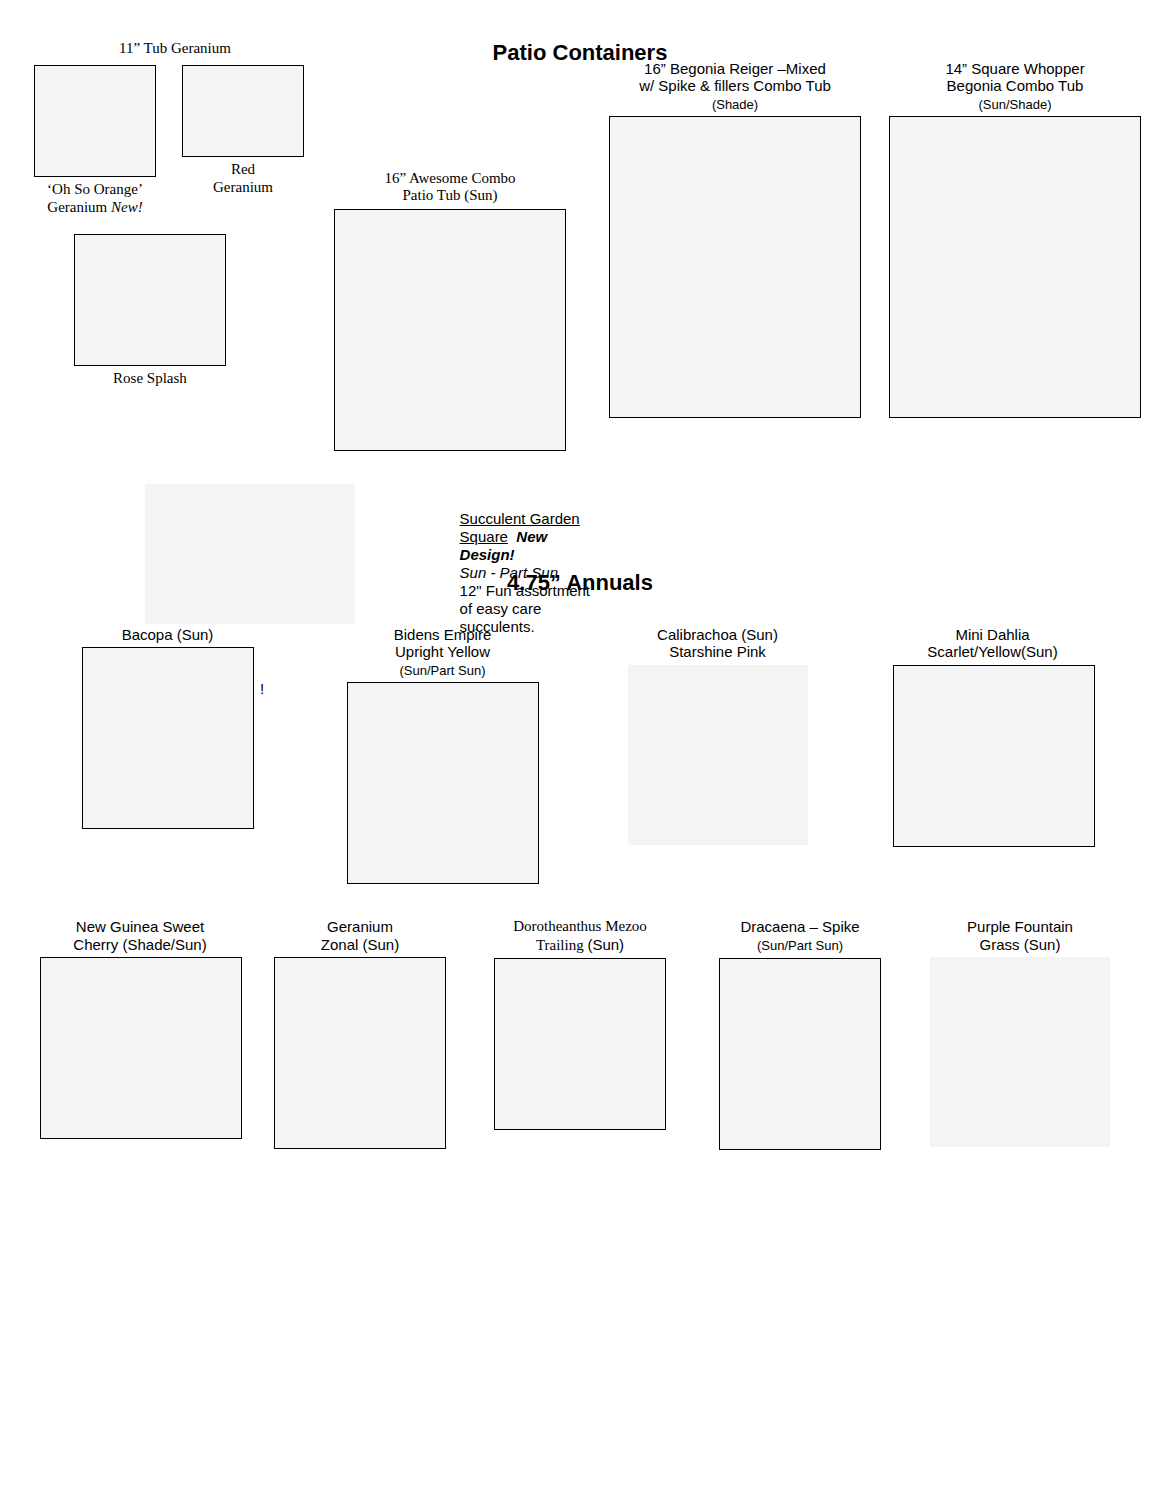Patio Containers
11” Tub Geranium
‘Oh So Orange’
Geranium New!
Red
Geranium
Rose Splash
16” Awesome Combo
Patio Tub (Sun)
16” Begonia Reiger –Mixed
w/ Spike & fillers Combo Tub
(Shade)
14” Square Whopper
Begonia Combo Tub
(Sun/Shade)
Succulent Garden
Square New
Design!
Sun - Part Sun
12" Fun assortment
of easy care
succulents.
!
4.75” Annuals
Bacopa (Sun)
Bidens Empire
Upright Yellow
(Sun/Part Sun)
Calibrachoa (Sun)
Starshine Pink
Mini Dahlia
Scarlet/Yellow(Sun)
New Guinea Sweet
Cherry (Shade/Sun)
Geranium
Zonal (Sun)
Dorotheanthus Mezoo
Trailing (Sun)
Dracaena – Spike
(Sun/Part Sun)
Purple Fountain
Grass (Sun)